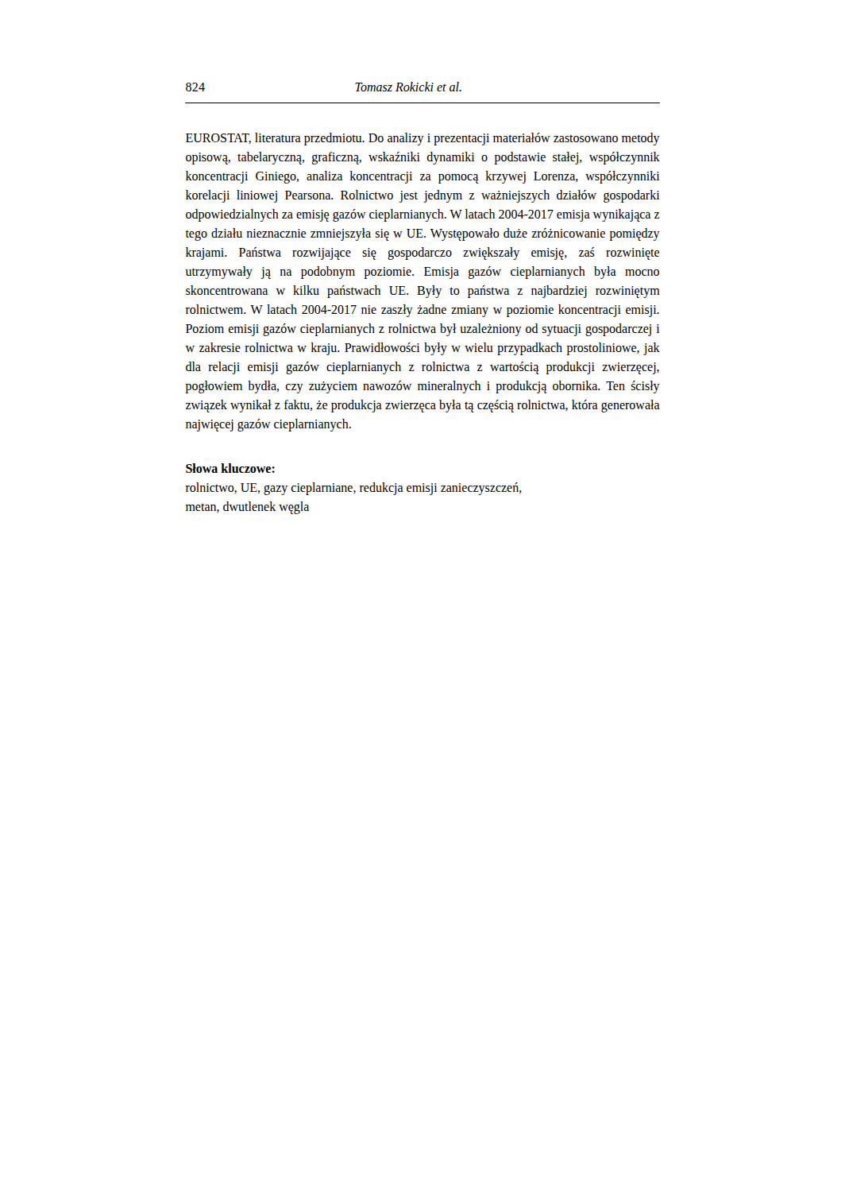824 Tomasz Rokicki et al.
EUROSTAT, literatura przedmiotu. Do analizy i prezentacji materiałów zastosowano metody opisową, tabelaryczną, graficzną, wskaźniki dynamiki o podstawie stałej, współczynnik koncentracji Giniego, analiza koncentracji za pomocą krzywej Lorenza, współczynniki korelacji liniowej Pearsona. Rolnictwo jest jednym z ważniejszych działów gospodarki odpowiedzialnych za emisję gazów cieplarnianych. W latach 2004-2017 emisja wynikająca z tego działu nieznacznie zmniejszyła się w UE. Występowało duże zróżnicowanie pomiędzy krajami. Państwa rozwijające się gospodarczo zwiększały emisję, zaś rozwinięte utrzymywały ją na podobnym poziomie. Emisja gazów cieplarnianych była mocno skoncentrowana w kilku państwach UE. Były to państwa z najbardziej rozwiniętym rolnictwem. W latach 2004-2017 nie zaszły żadne zmiany w poziomie koncentracji emisji. Poziom emisji gazów cieplarnianych z rolnictwa był uzależniony od sytuacji gospodarczej i w zakresie rolnictwa w kraju. Prawidłowości były w wielu przypadkach prostoliniowe, jak dla relacji emisji gazów cieplarnianych z rolnictwa z wartością produkcji zwierzęcej, pogłowiem bydła, czy zużyciem nawozów mineralnych i produkcją obornika. Ten ścisły związek wynikał z faktu, że produkcja zwierzęca była tą częścią rolnictwa, która generowała najwięcej gazów cieplarnianych.
Słowa kluczowe:
rolnictwo, UE, gazy cieplarniane, redukcja emisji zanieczyszczeń,
metan, dwutlenek węgla